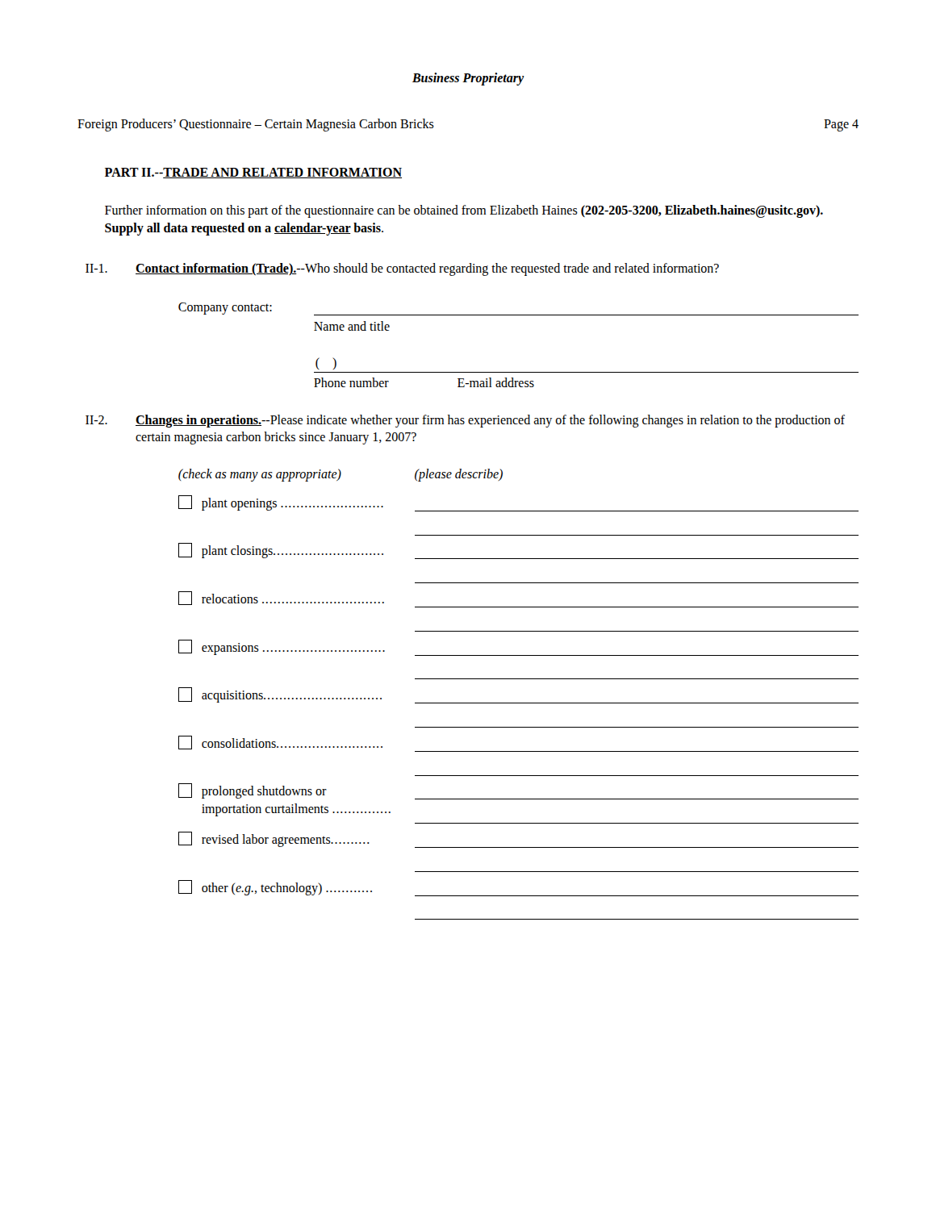Business Proprietary
Foreign Producers’ Questionnaire – Certain Magnesia Carbon Bricks
Page 4
PART II.--TRADE AND RELATED INFORMATION
Further information on this part of the questionnaire can be obtained from Elizabeth Haines (202-205-3200, Elizabeth.haines@usitc.gov). Supply all data requested on a calendar-year basis.
II-1.
Contact information (Trade).--Who should be contacted regarding the requested trade and related information?
Company contact:
Name and title
( )
Phone number
E-mail address
II-2.
Changes in operations.--Please indicate whether your firm has experienced any of the following changes in relation to the production of certain magnesia carbon bricks since January 1, 2007?
(check as many as appropriate)
(please describe)
plant openings ..........................
plant closings............................
relocations ...............................
expansions ...............................
acquisitions..............................
consolidations...........................
prolonged shutdowns or
importation curtailments ...............
revised labor agreements..........
other (e.g., technology) ............